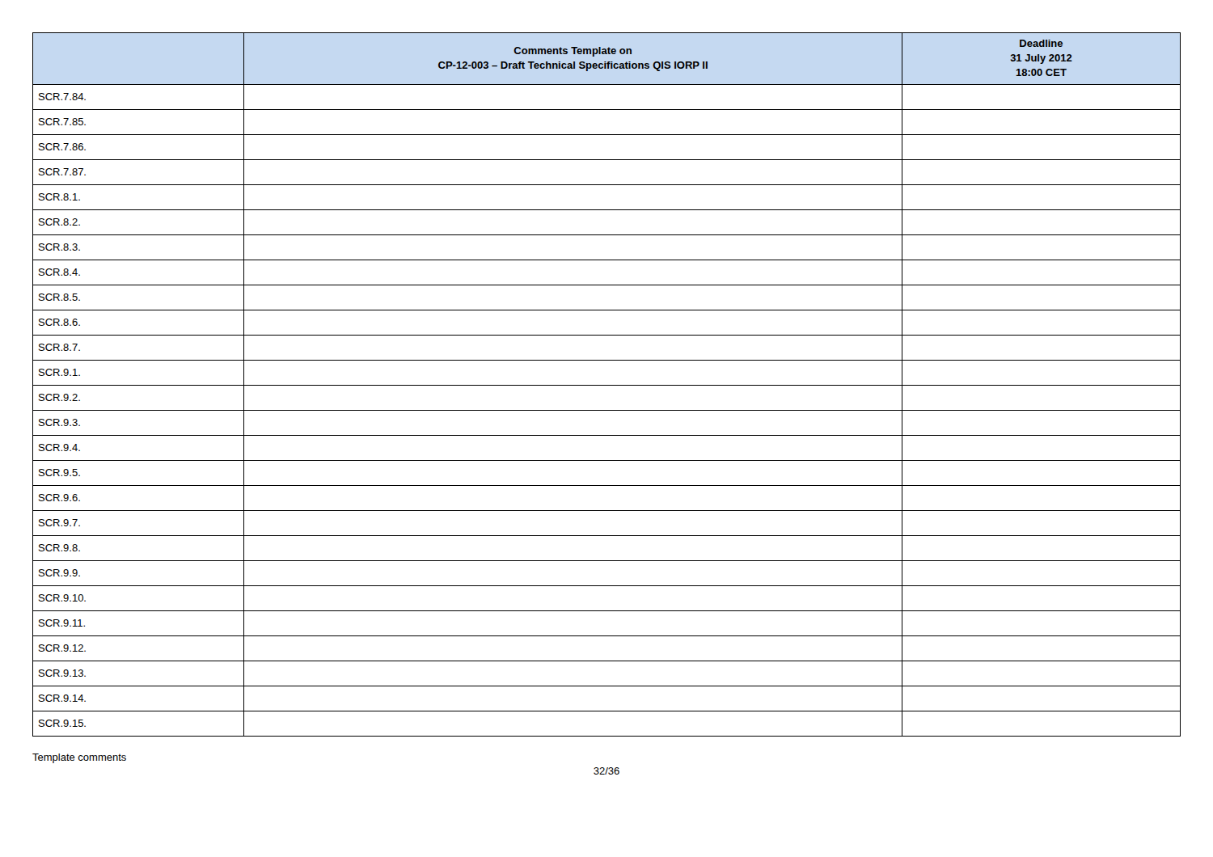| | Comments Template on CP-12-003 – Draft Technical Specifications QIS IORP II | Deadline 31 July 2012 18:00 CET |
| --- | --- | --- |
| SCR.7.84. | | |
| SCR.7.85. | | |
| SCR.7.86. | | |
| SCR.7.87. | | |
| SCR.8.1. | | |
| SCR.8.2. | | |
| SCR.8.3. | | |
| SCR.8.4. | | |
| SCR.8.5. | | |
| SCR.8.6. | | |
| SCR.8.7. | | |
| SCR.9.1. | | |
| SCR.9.2. | | |
| SCR.9.3. | | |
| SCR.9.4. | | |
| SCR.9.5. | | |
| SCR.9.6. | | |
| SCR.9.7. | | |
| SCR.9.8. | | |
| SCR.9.9. | | |
| SCR.9.10. | | |
| SCR.9.11. | | |
| SCR.9.12. | | |
| SCR.9.13. | | |
| SCR.9.14. | | |
| SCR.9.15. | | |
Template comments
32/36